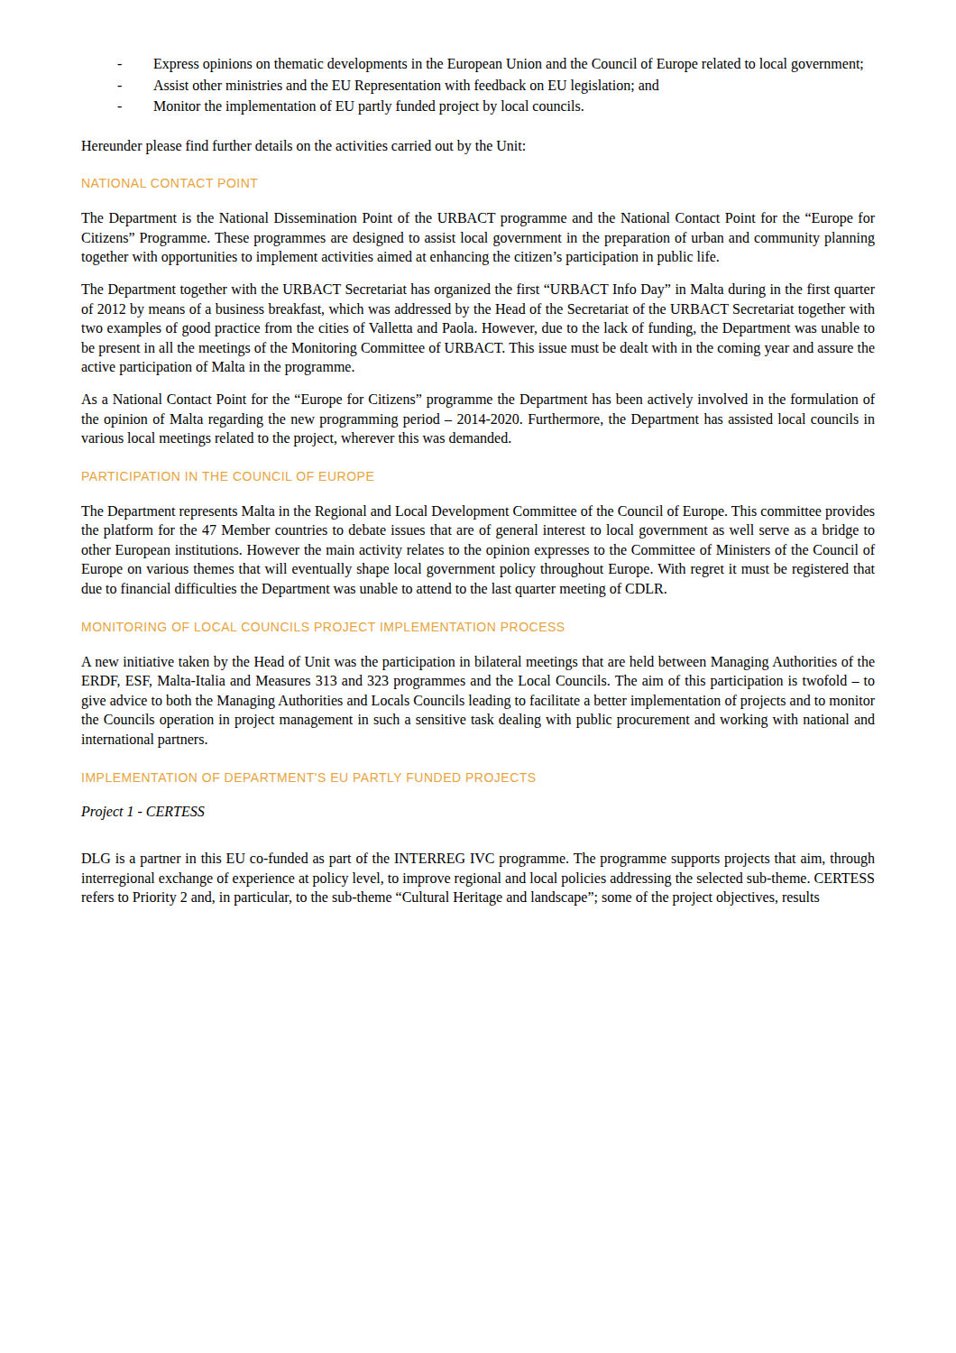Express opinions on thematic developments in the European Union and the Council of Europe related to local government;
Assist other ministries and the EU Representation with feedback on EU legislation; and
Monitor the implementation of EU partly funded project by local councils.
Hereunder please find further details on the activities carried out by the Unit:
National Contact Point
The Department is the National Dissemination Point of the URBACT programme and the National Contact Point for the “Europe for Citizens” Programme. These programmes are designed to assist local government in the preparation of urban and community planning together with opportunities to implement activities aimed at enhancing the citizen’s participation in public life.
The Department together with the URBACT Secretariat has organized the first “URBACT Info Day” in Malta during in the first quarter of 2012 by means of a business breakfast, which was addressed by the Head of the Secretariat of the URBACT Secretariat together with two examples of good practice from the cities of Valletta and Paola. However, due to the lack of funding, the Department was unable to be present in all the meetings of the Monitoring Committee of URBACT. This issue must be dealt with in the coming year and assure the active participation of Malta in the programme.
As a National Contact Point for the “Europe for Citizens” programme the Department has been actively involved in the formulation of the opinion of Malta regarding the new programming period – 2014-2020. Furthermore, the Department has assisted local councils in various local meetings related to the project, wherever this was demanded.
Participation in the Council of Europe
The Department represents Malta in the Regional and Local Development Committee of the Council of Europe. This committee provides the platform for the 47 Member countries to debate issues that are of general interest to local government as well serve as a bridge to other European institutions. However the main activity relates to the opinion expresses to the Committee of Ministers of the Council of Europe on various themes that will eventually shape local government policy throughout Europe. With regret it must be registered that due to financial difficulties the Department was unable to attend to the last quarter meeting of CDLR.
Monitoring of Local Councils Project Implementation Process
A new initiative taken by the Head of Unit was the participation in bilateral meetings that are held between Managing Authorities of the ERDF, ESF, Malta-Italia and Measures 313 and 323 programmes and the Local Councils. The aim of this participation is twofold – to give advice to both the Managing Authorities and Locals Councils leading to facilitate a better implementation of projects and to monitor the Councils operation in project management in such a sensitive task dealing with public procurement and working with national and international partners.
Implementation of Department's EU Partly Funded Projects
Project 1 - CERTESS
DLG is a partner in this EU co-funded as part of the INTERREG IVC programme. The programme supports projects that aim, through interregional exchange of experience at policy level, to improve regional and local policies addressing the selected sub-theme. CERTESS refers to Priority 2 and, in particular, to the sub-theme “Cultural Heritage and landscape”; some of the project objectives, results